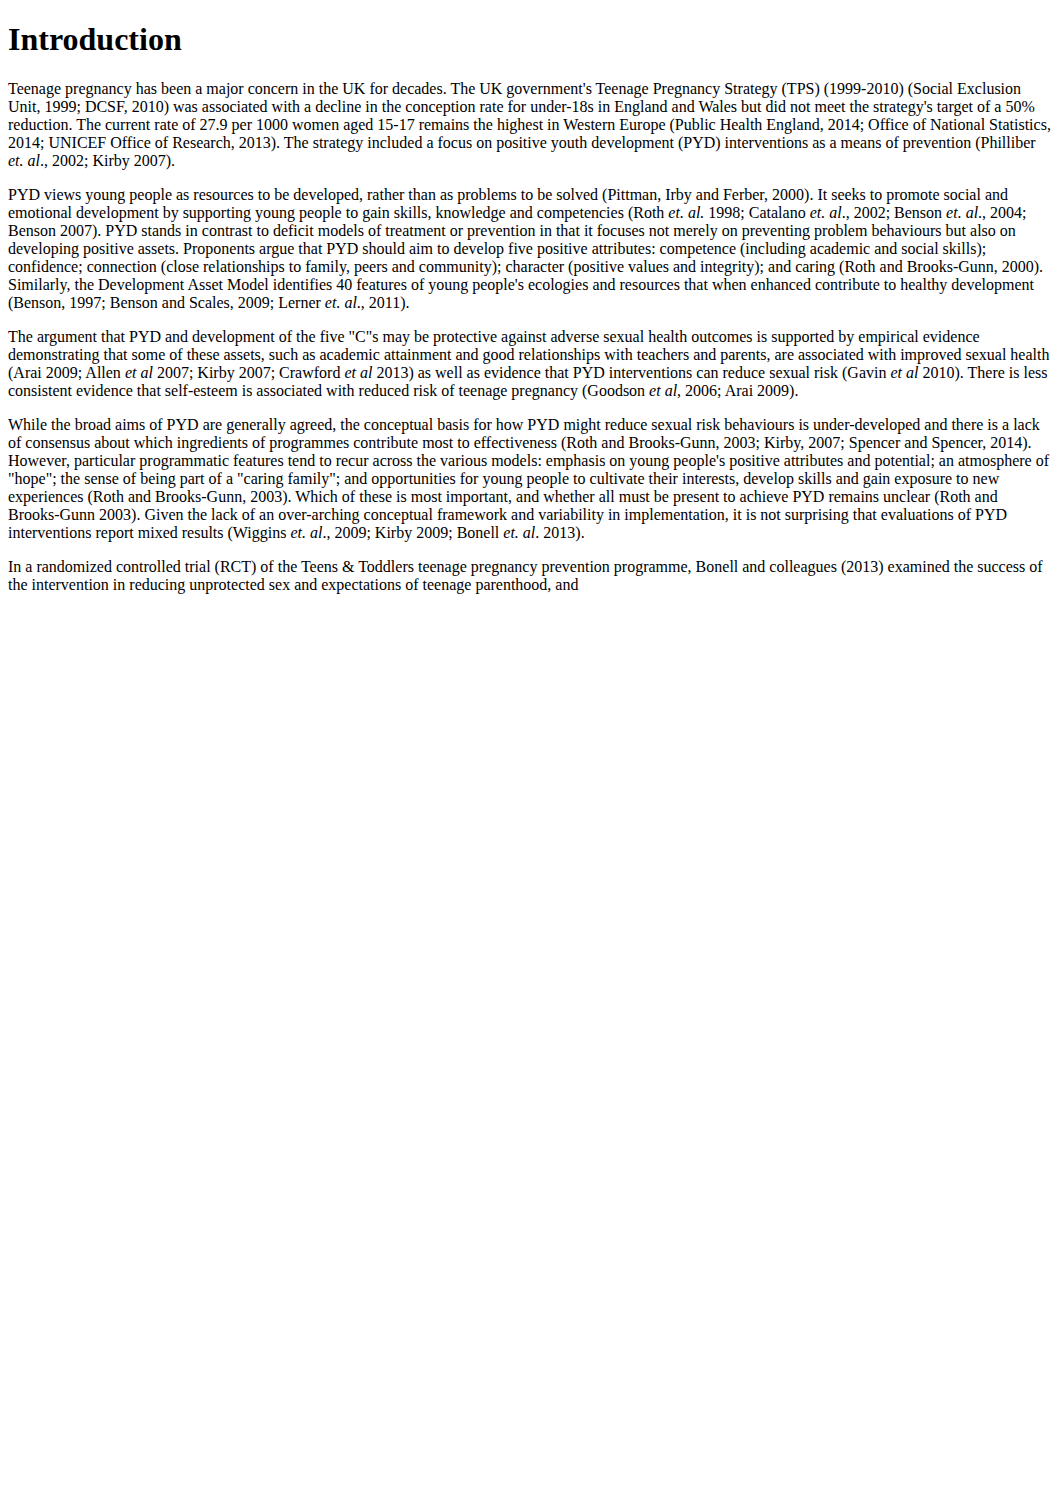Introduction
Teenage pregnancy has been a major concern in the UK for decades. The UK government's Teenage Pregnancy Strategy (TPS) (1999-2010) (Social Exclusion Unit, 1999; DCSF, 2010) was associated with a decline in the conception rate for under-18s in England and Wales but did not meet the strategy's target of a 50% reduction. The current rate of 27.9 per 1000 women aged 15-17 remains the highest in Western Europe (Public Health England, 2014; Office of National Statistics, 2014; UNICEF Office of Research, 2013). The strategy included a focus on positive youth development (PYD) interventions as a means of prevention (Philliber et. al., 2002; Kirby 2007).
PYD views young people as resources to be developed, rather than as problems to be solved (Pittman, Irby and Ferber, 2000). It seeks to promote social and emotional development by supporting young people to gain skills, knowledge and competencies (Roth et. al. 1998; Catalano et. al., 2002; Benson et. al., 2004; Benson 2007). PYD stands in contrast to deficit models of treatment or prevention in that it focuses not merely on preventing problem behaviours but also on developing positive assets. Proponents argue that PYD should aim to develop five positive attributes: competence (including academic and social skills); confidence; connection (close relationships to family, peers and community); character (positive values and integrity); and caring (Roth and Brooks-Gunn, 2000). Similarly, the Development Asset Model identifies 40 features of young people's ecologies and resources that when enhanced contribute to healthy development (Benson, 1997; Benson and Scales, 2009; Lerner et. al., 2011).
The argument that PYD and development of the five "C"s may be protective against adverse sexual health outcomes is supported by empirical evidence demonstrating that some of these assets, such as academic attainment and good relationships with teachers and parents, are associated with improved sexual health (Arai 2009; Allen et al 2007; Kirby 2007; Crawford et al 2013) as well as evidence that PYD interventions can reduce sexual risk (Gavin et al 2010). There is less consistent evidence that self-esteem is associated with reduced risk of teenage pregnancy (Goodson et al, 2006; Arai 2009).
While the broad aims of PYD are generally agreed, the conceptual basis for how PYD might reduce sexual risk behaviours is under-developed and there is a lack of consensus about which ingredients of programmes contribute most to effectiveness (Roth and Brooks-Gunn, 2003; Kirby, 2007; Spencer and Spencer, 2014). However, particular programmatic features tend to recur across the various models: emphasis on young people's positive attributes and potential; an atmosphere of "hope"; the sense of being part of a "caring family"; and opportunities for young people to cultivate their interests, develop skills and gain exposure to new experiences (Roth and Brooks-Gunn, 2003). Which of these is most important, and whether all must be present to achieve PYD remains unclear (Roth and Brooks-Gunn 2003). Given the lack of an over-arching conceptual framework and variability in implementation, it is not surprising that evaluations of PYD interventions report mixed results (Wiggins et. al., 2009; Kirby 2009; Bonell et. al. 2013).
In a randomized controlled trial (RCT) of the Teens & Toddlers teenage pregnancy prevention programme, Bonell and colleagues (2013) examined the success of the intervention in reducing unprotected sex and expectations of teenage parenthood, and